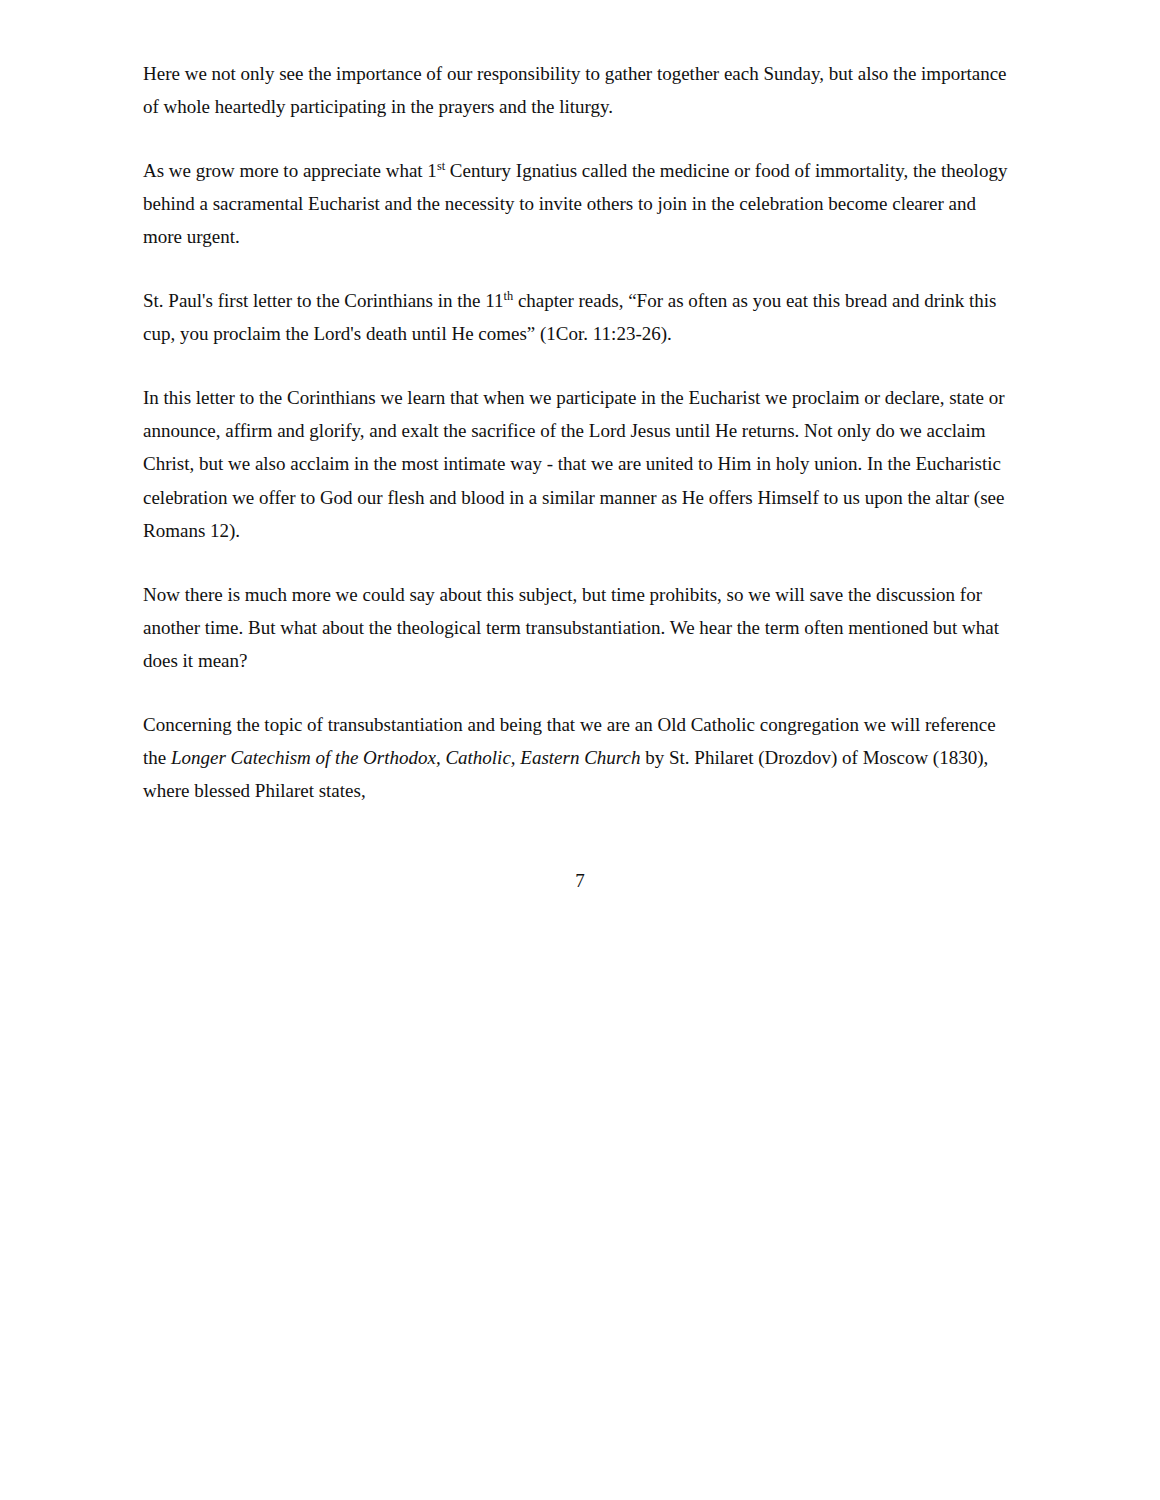Here we not only see the importance of our responsibility to gather together each Sunday, but also the importance of whole heartedly participating in the prayers and the liturgy.
As we grow more to appreciate what 1st Century Ignatius called the medicine or food of immortality, the theology behind a sacramental Eucharist and the necessity to invite others to join in the celebration become clearer and more urgent.
St. Paul's first letter to the Corinthians in the 11th chapter reads, “For as often as you eat this bread and drink this cup, you proclaim the Lord's death until He comes” (1Cor. 11:23-26).
In this letter to the Corinthians we learn that when we participate in the Eucharist we proclaim or declare, state or announce, affirm and glorify, and exalt the sacrifice of the Lord Jesus until He returns. Not only do we acclaim Christ, but we also acclaim in the most intimate way - that we are united to Him in holy union. In the Eucharistic celebration we offer to God our flesh and blood in a similar manner as He offers Himself to us upon the altar (see Romans 12).
Now there is much more we could say about this subject, but time prohibits, so we will save the discussion for another time. But what about the theological term transubstantiation. We hear the term often mentioned but what does it mean?
Concerning the topic of transubstantiation and being that we are an Old Catholic congregation we will reference the Longer Catechism of the Orthodox, Catholic, Eastern Church by St. Philaret (Drozdov) of Moscow (1830), where blessed Philaret states,
7